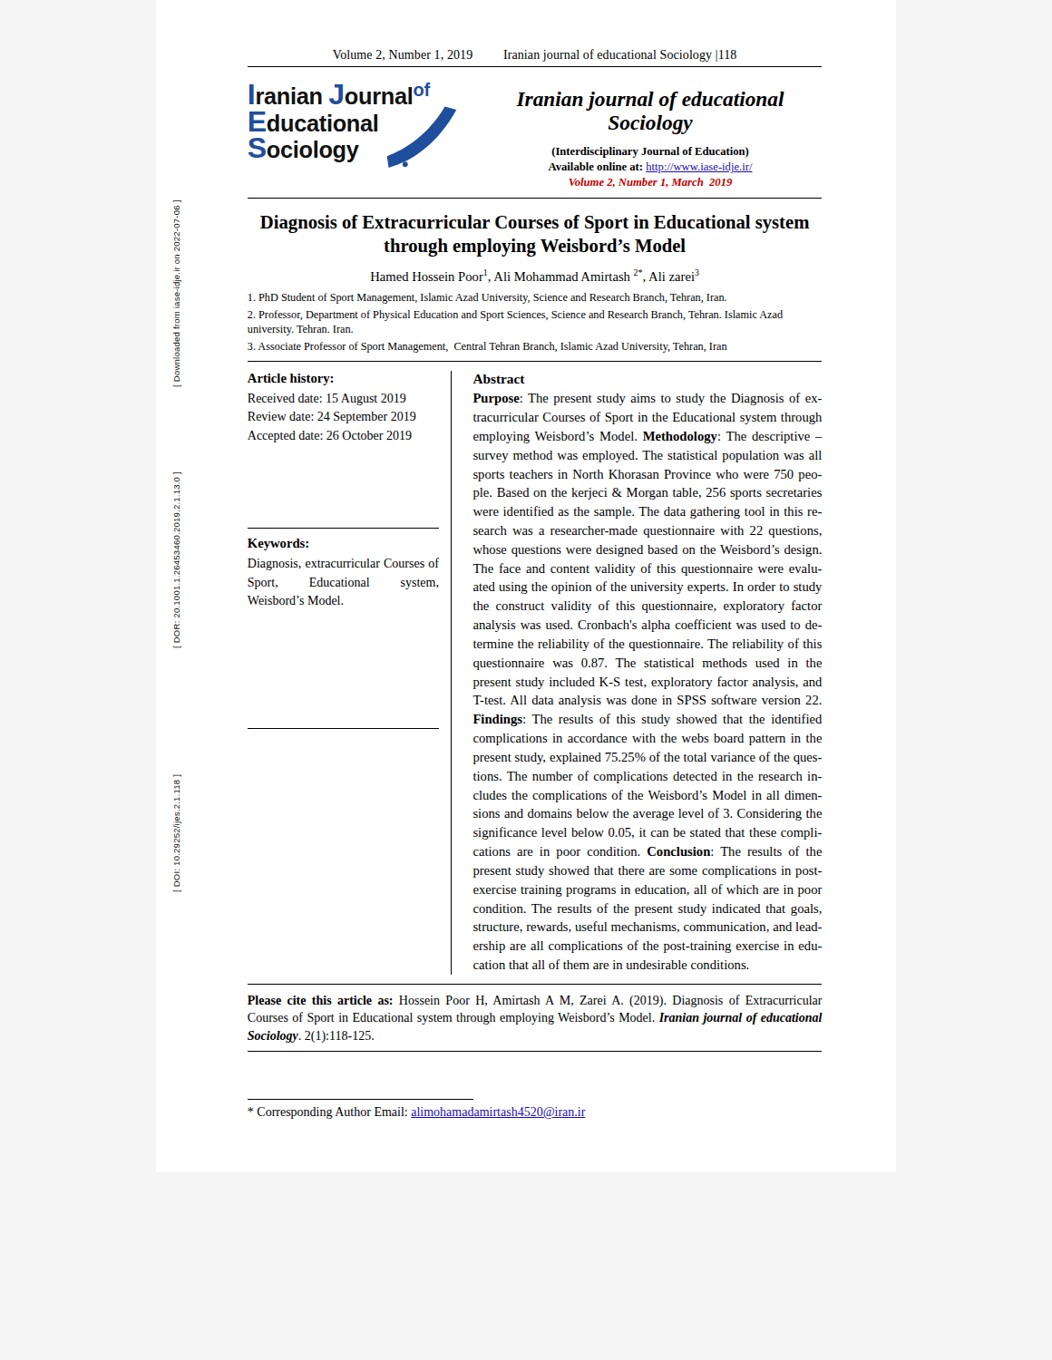[ Downloaded from iase-idje.ir on 2022-07-06 ]
[ DOR: 20.1001.1.26453460.2019.2.1.13.0 ]
[ DOI: 10.29252/ijes.2.1.118 ]
Volume 2, Number 1, 2019 Iranian journal of educational Sociology |118
Iranian Journal of
Educational
Sociology
Iranian journal of educational Sociology
(Interdisciplinary Journal of Education)
Available online at: http://www.iase-idje.ir/
Volume 2, Number 1, March 2019
Diagnosis of Extracurricular Courses of Sport in Educational system
through employing Weisbord’s Model
Hamed Hossein Poor1, Ali Mohammad Amirtash 2*, Ali zarei3
1. PhD Student of Sport Management, Islamic Azad University, Science and Research Branch, Tehran, Iran.
2. Professor, Department of Physical Education and Sport Sciences, Science and Research Branch, Tehran. Islamic Azad university. Tehran. Iran.
3. Associate Professor of Sport Management, Central Tehran Branch, Islamic Azad University, Tehran, Iran
Article history:
Received date: 15 August 2019
Review date: 24 September 2019
Accepted date: 26 October 2019
Keywords:
Diagnosis, extracurricular Courses of Sport, Educational system, Weisbord’s Model.
Abstract
Purpose: The present study aims to study the Diagnosis of extracurricular Courses of Sport in the Educational system through employing Weisbord’s Model. Methodology: The descriptive – survey method was employed. The statistical population was all sports teachers in North Khorasan Province who were 750 people. Based on the kerjeci & Morgan table, 256 sports secretaries were identified as the sample. The data gathering tool in this research was a researcher-made questionnaire with 22 questions, whose questions were designed based on the Weisbord’s design. The face and content validity of this questionnaire were evaluated using the opinion of the university experts. In order to study the construct validity of this questionnaire, exploratory factor analysis was used. Cronbach's alpha coefficient was used to determine the reliability of the questionnaire. The reliability of this questionnaire was 0.87. The statistical methods used in the present study included K-S test, exploratory factor analysis, and T-test. All data analysis was done in SPSS software version 22. Findings: The results of this study showed that the identified complications in accordance with the webs board pattern in the present study, explained 75.25% of the total variance of the questions. The number of complications detected in the research includes the complications of the Weisbord’s Model in all dimensions and domains below the average level of 3. Considering the significance level below 0.05, it can be stated that these complications are in poor condition. Conclusion: The results of the present study showed that there are some complications in post-exercise training programs in education, all of which are in poor condition. The results of the present study indicated that goals, structure, rewards, useful mechanisms, communication, and leadership are all complications of the post-training exercise in education that all of them are in undesirable conditions.
Please cite this article as: Hossein Poor H, Amirtash A M, Zarei A. (2019). Diagnosis of Extracurricular Courses of Sport in Educational system through employing Weisbord’s Model. Iranian journal of educational Sociology. 2(1):118-125.
* Corresponding Author Email: alimohamadamirtash4520@iran.ir